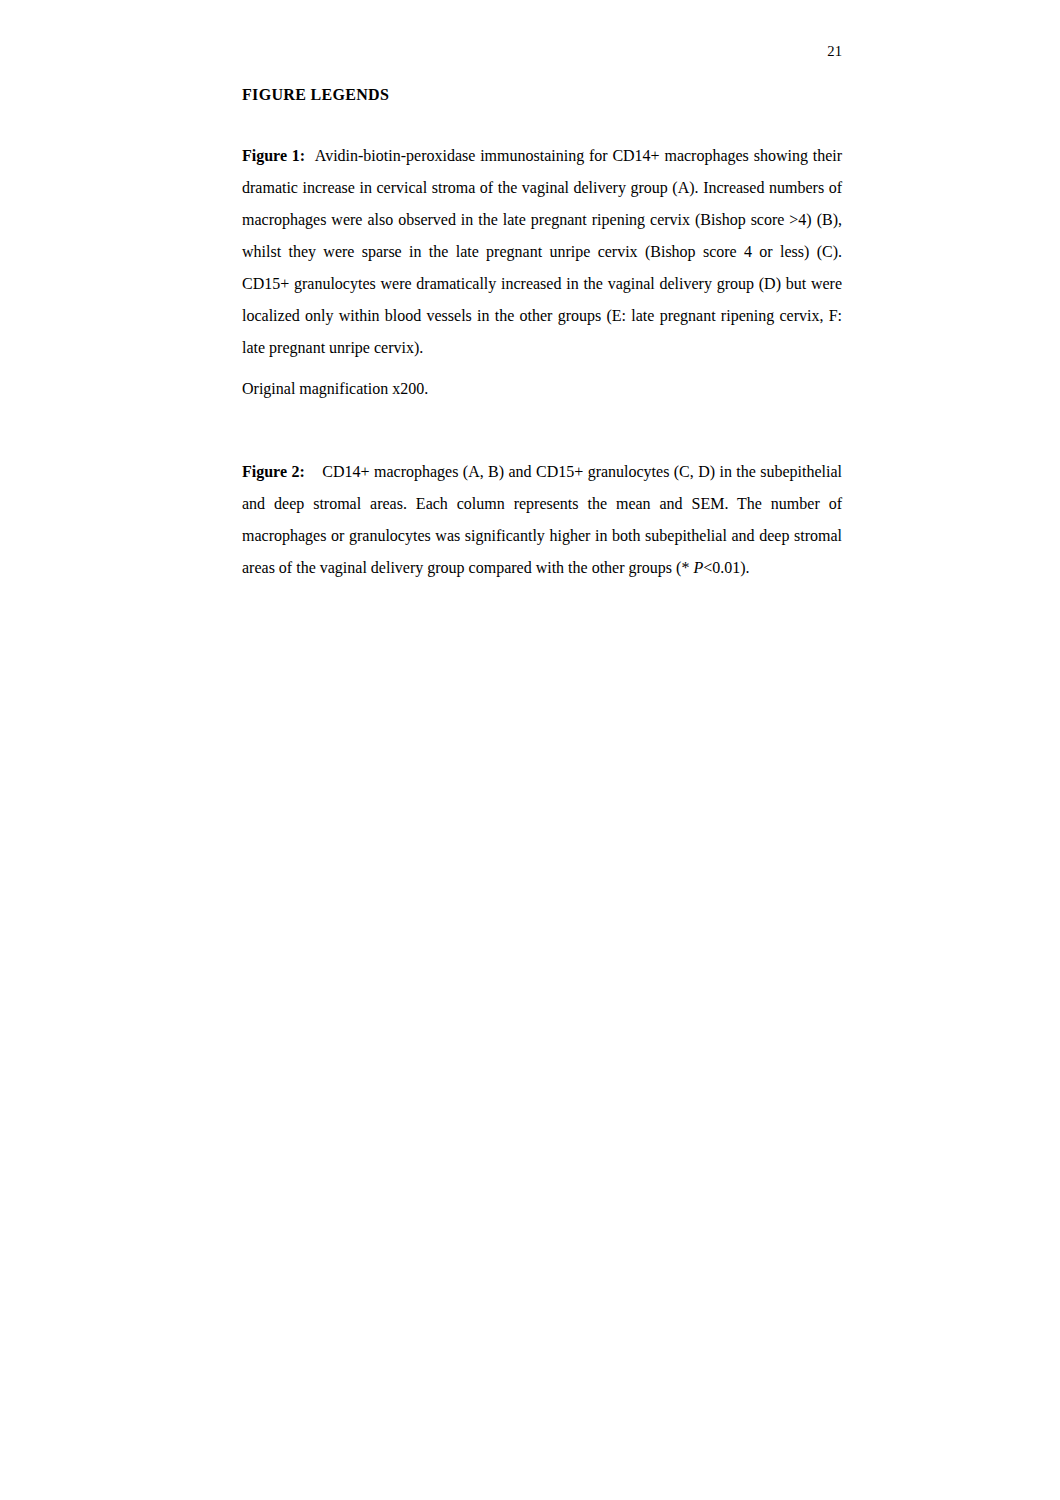21
FIGURE LEGENDS
Figure 1: Avidin-biotin-peroxidase immunostaining for CD14+ macrophages showing their dramatic increase in cervical stroma of the vaginal delivery group (A). Increased numbers of macrophages were also observed in the late pregnant ripening cervix (Bishop score >4) (B), whilst they were sparse in the late pregnant unripe cervix (Bishop score 4 or less) (C). CD15+ granulocytes were dramatically increased in the vaginal delivery group (D) but were localized only within blood vessels in the other groups (E: late pregnant ripening cervix, F: late pregnant unripe cervix).
Original magnification x200.
Figure 2: CD14+ macrophages (A, B) and CD15+ granulocytes (C, D) in the subepithelial and deep stromal areas. Each column represents the mean and SEM. The number of macrophages or granulocytes was significantly higher in both subepithelial and deep stromal areas of the vaginal delivery group compared with the other groups (* P<0.01).